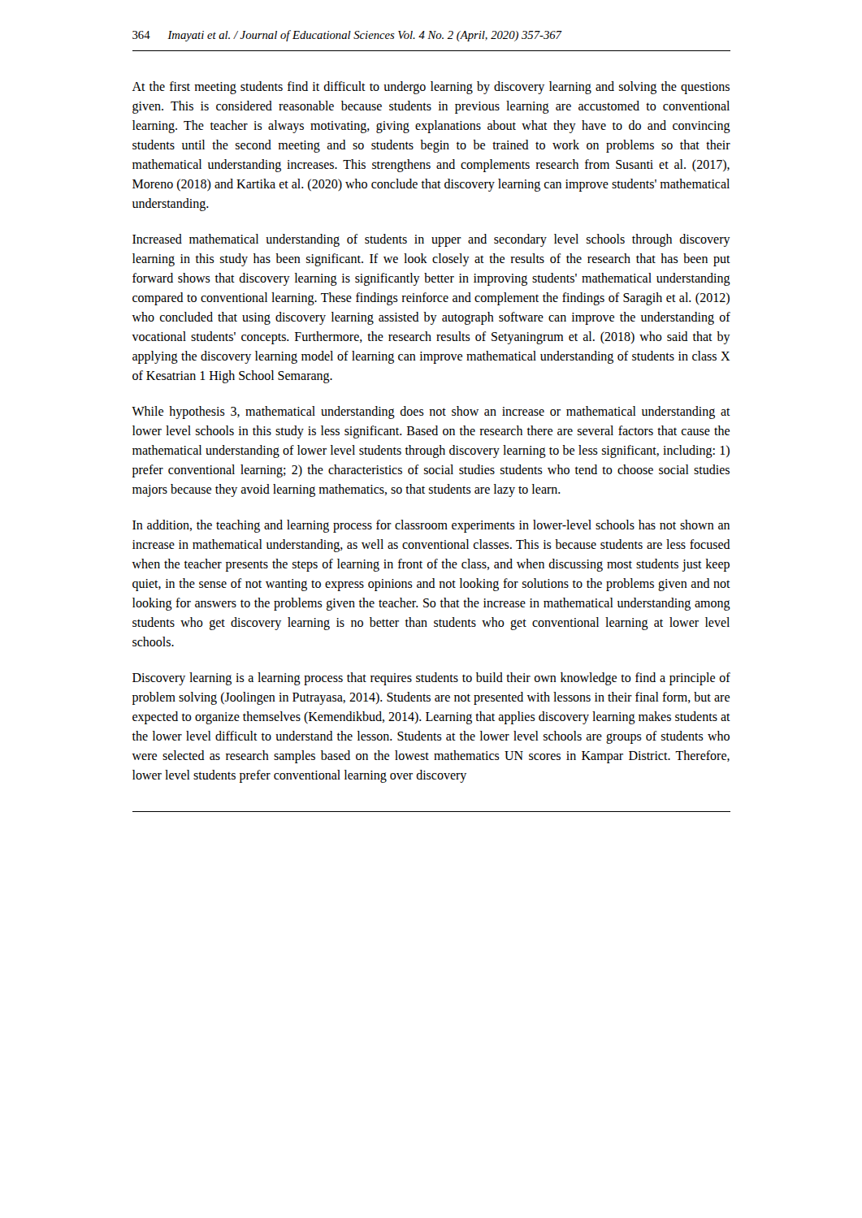364 Imayati et al. / Journal of Educational Sciences Vol. 4 No. 2 (April, 2020) 357-367
At the first meeting students find it difficult to undergo learning by discovery learning and solving the questions given. This is considered reasonable because students in previous learning are accustomed to conventional learning. The teacher is always motivating, giving explanations about what they have to do and convincing students until the second meeting and so students begin to be trained to work on problems so that their mathematical understanding increases. This strengthens and complements research from Susanti et al. (2017), Moreno (2018) and Kartika et al. (2020) who conclude that discovery learning can improve students' mathematical understanding.
Increased mathematical understanding of students in upper and secondary level schools through discovery learning in this study has been significant. If we look closely at the results of the research that has been put forward shows that discovery learning is significantly better in improving students' mathematical understanding compared to conventional learning. These findings reinforce and complement the findings of Saragih et al. (2012) who concluded that using discovery learning assisted by autograph software can improve the understanding of vocational students' concepts. Furthermore, the research results of Setyaningrum et al. (2018) who said that by applying the discovery learning model of learning can improve mathematical understanding of students in class X of Kesatrian 1 High School Semarang.
While hypothesis 3, mathematical understanding does not show an increase or mathematical understanding at lower level schools in this study is less significant. Based on the research there are several factors that cause the mathematical understanding of lower level students through discovery learning to be less significant, including: 1) prefer conventional learning; 2) the characteristics of social studies students who tend to choose social studies majors because they avoid learning mathematics, so that students are lazy to learn.
In addition, the teaching and learning process for classroom experiments in lower-level schools has not shown an increase in mathematical understanding, as well as conventional classes. This is because students are less focused when the teacher presents the steps of learning in front of the class, and when discussing most students just keep quiet, in the sense of not wanting to express opinions and not looking for solutions to the problems given and not looking for answers to the problems given the teacher. So that the increase in mathematical understanding among students who get discovery learning is no better than students who get conventional learning at lower level schools.
Discovery learning is a learning process that requires students to build their own knowledge to find a principle of problem solving (Joolingen in Putrayasa, 2014). Students are not presented with lessons in their final form, but are expected to organize themselves (Kemendikbud, 2014). Learning that applies discovery learning makes students at the lower level difficult to understand the lesson. Students at the lower level schools are groups of students who were selected as research samples based on the lowest mathematics UN scores in Kampar District. Therefore, lower level students prefer conventional learning over discovery